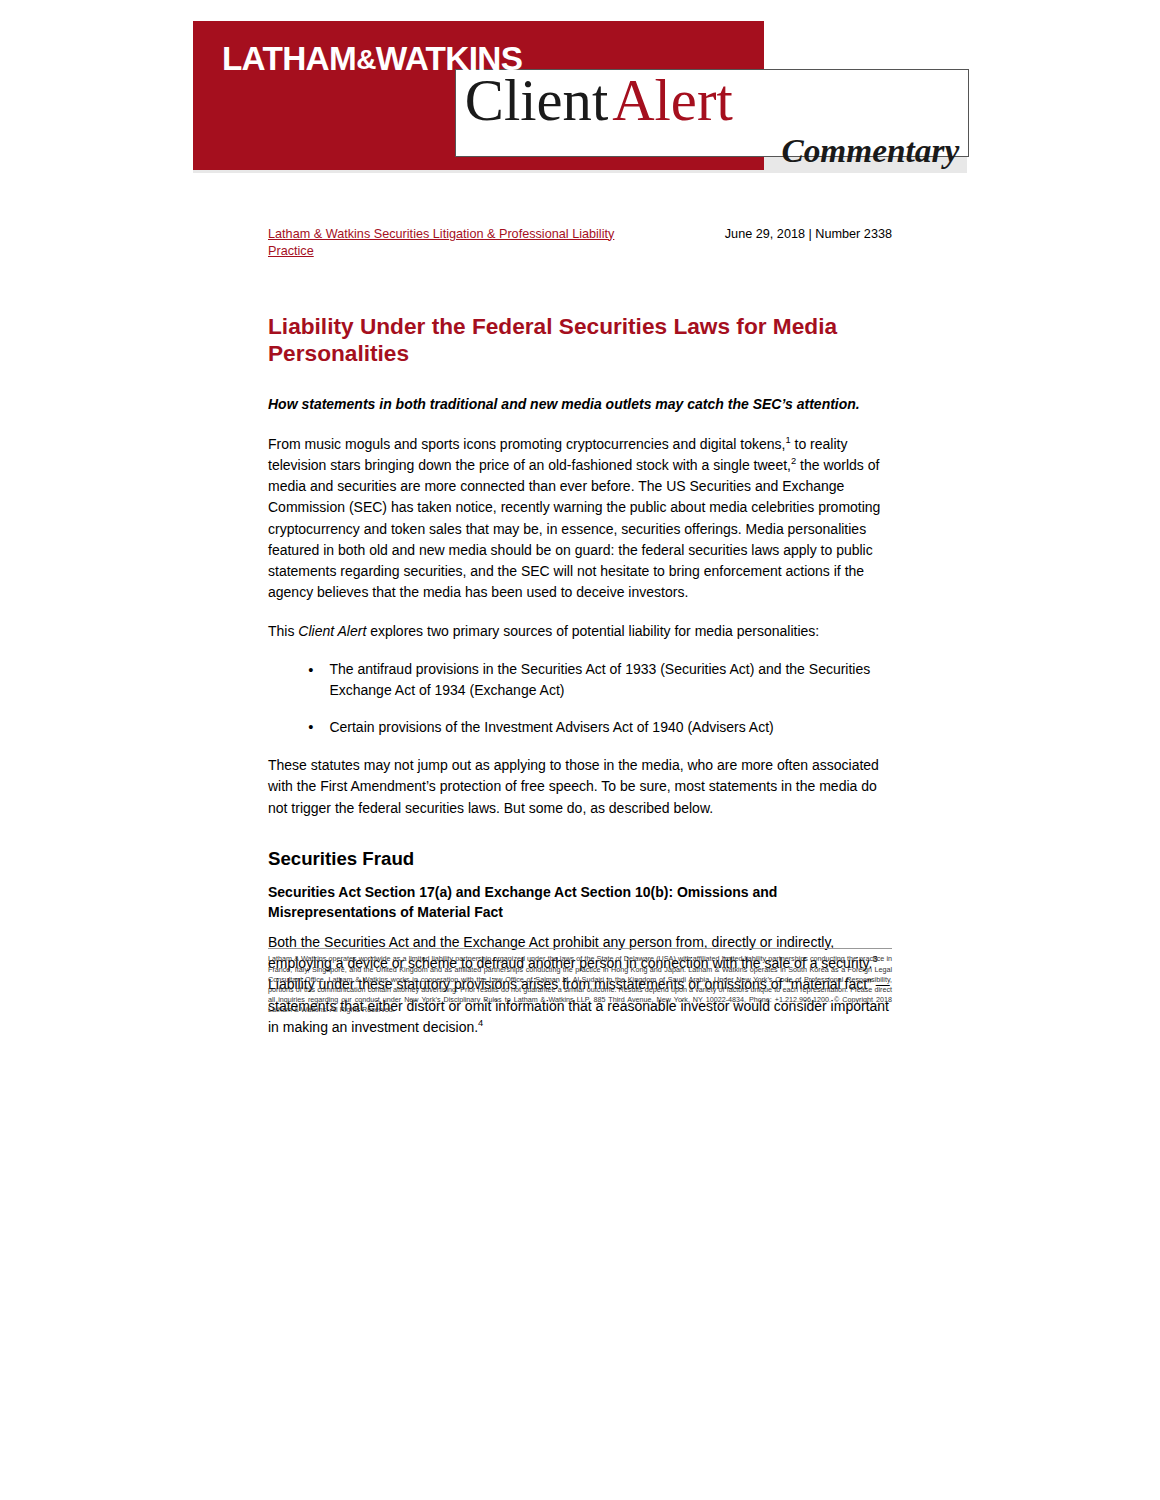LATHAM&WATKINS
Client Alert
Commentary
Latham & Watkins Securities Litigation & Professional Liability Practice
June 29, 2018 | Number 2338
Liability Under the Federal Securities Laws for Media Personalities
How statements in both traditional and new media outlets may catch the SEC’s attention.
From music moguls and sports icons promoting cryptocurrencies and digital tokens,1 to reality television stars bringing down the price of an old-fashioned stock with a single tweet,2 the worlds of media and securities are more connected than ever before. The US Securities and Exchange Commission (SEC) has taken notice, recently warning the public about media celebrities promoting cryptocurrency and token sales that may be, in essence, securities offerings. Media personalities featured in both old and new media should be on guard: the federal securities laws apply to public statements regarding securities, and the SEC will not hesitate to bring enforcement actions if the agency believes that the media has been used to deceive investors.
This Client Alert explores two primary sources of potential liability for media personalities:
The antifraud provisions in the Securities Act of 1933 (Securities Act) and the Securities Exchange Act of 1934 (Exchange Act)
Certain provisions of the Investment Advisers Act of 1940 (Advisers Act)
These statutes may not jump out as applying to those in the media, who are more often associated with the First Amendment’s protection of free speech. To be sure, most statements in the media do not trigger the federal securities laws. But some do, as described below.
Securities Fraud
Securities Act Section 17(a) and Exchange Act Section 10(b): Omissions and Misrepresentations of Material Fact
Both the Securities Act and the Exchange Act prohibit any person from, directly or indirectly, employing a device or scheme to defraud another person in connection with the sale of a security.3 Liability under these statutory provisions arises from misstatements or omissions of “material fact” — statements that either distort or omit information that a reasonable investor would consider important in making an investment decision.4
Latham & Watkins operates worldwide as a limited liability partnership organized under the laws of the State of Delaware (USA) with affiliated limited liability partnerships conducting the practice in France, Italy, Singapore, and the United Kingdom and as affiliated partnerships conducting the practice in Hong Kong and Japan. Latham & Watkins operates in South Korea as a Foreign Legal Consultant Office. Latham & Watkins works in cooperation with the Law Office of Salman M. Al-Sudairi in the Kingdom of Saudi Arabia. Under New York’s Code of Professional Responsibility, portions of this communication contain attorney advertising. Prior results do not guarantee a similar outcome. Results depend upon a variety of factors unique to each representation. Please direct all inquiries regarding our conduct under New York’s Disciplinary Rules to Latham & Watkins LLP, 885 Third Avenue, New York, NY 10022-4834, Phone: +1.212.906.1200. © Copyright 2018 Latham & Watkins. All Rights Reserved.